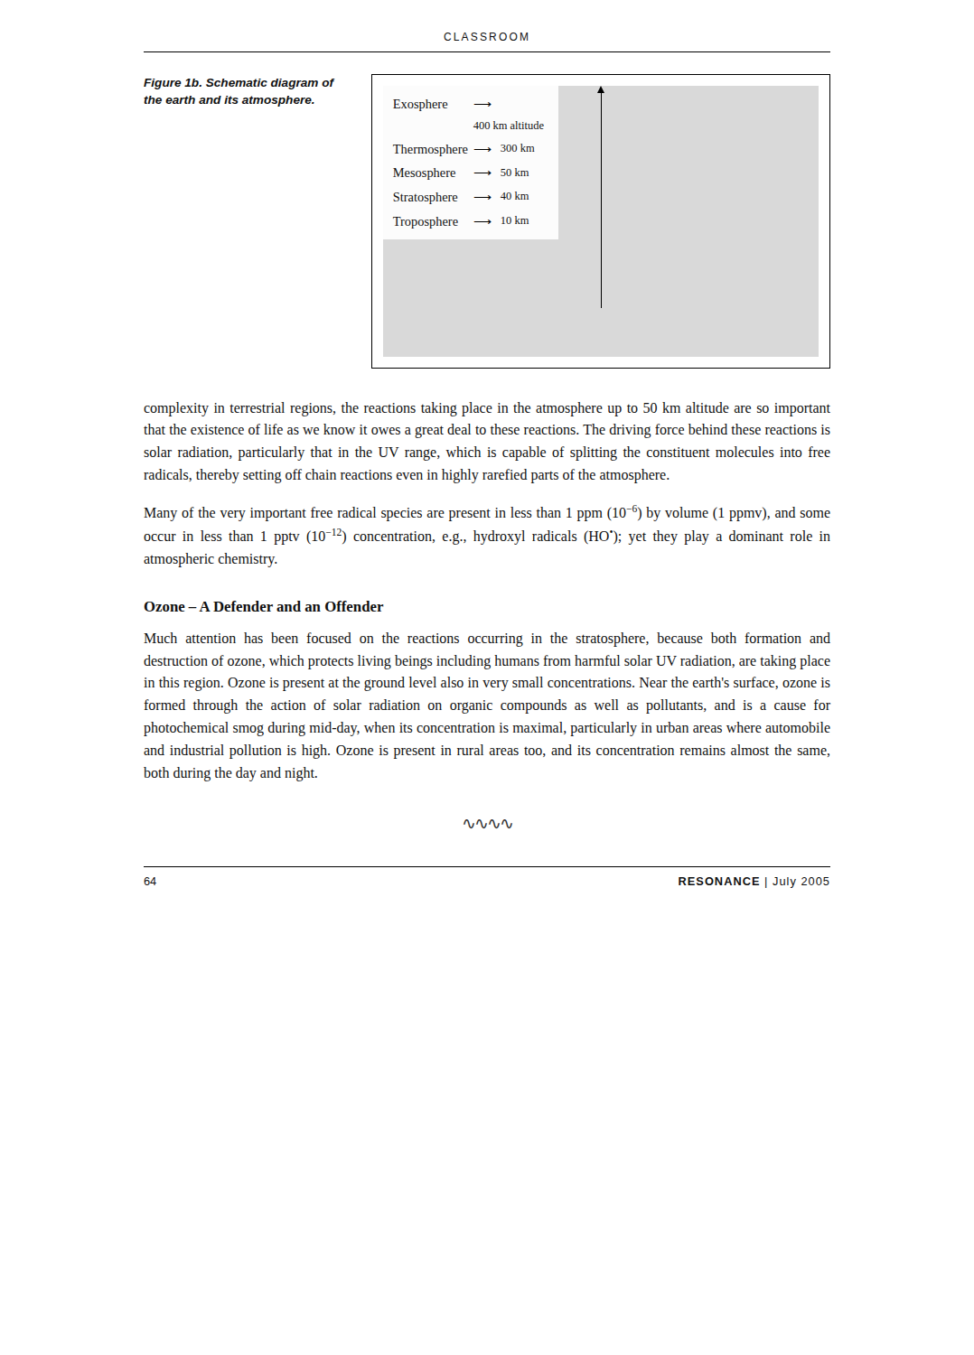Classroom
Figure 1b. Schematic diagram of the earth and its atmosphere.
| Exosphere | ⟶ | |
| | 400 km altitude |
| Thermosphere | ⟶ | 300 km |
| Mesosphere | ⟶ | 50 km |
| Stratosphere | ⟶ | 40 km |
| Troposphere | ⟶ | 10 km |
complexity in terrestrial regions, the reactions taking place in the atmosphere up to 50 km altitude are so important that the existence of life as we know it owes a great deal to these reactions. The driving force behind these reactions is solar radiation, particularly that in the UV range, which is capable of splitting the constituent molecules into free radicals, thereby setting off chain reactions even in highly rarefied parts of the atmosphere.
Many of the very important free radical species are present in less than 1 ppm (10−6) by volume (1 ppmv), and some occur in less than 1 pptv (10−12) concentration, e.g., hydroxyl radicals (HO•); yet they play a dominant role in atmospheric chemistry.
Ozone – A Defender and an Offender
Much attention has been focused on the reactions occurring in the stratosphere, because both formation and destruction of ozone, which protects living beings including humans from harmful solar UV radiation, are taking place in this region. Ozone is present at the ground level also in very small concentrations. Near the earth's surface, ozone is formed through the action of solar radiation on organic compounds as well as pollutants, and is a cause for photochemical smog during mid-day, when its concentration is maximal, particularly in urban areas where automobile and industrial pollution is high. Ozone is present in rural areas too, and its concentration remains almost the same, both during the day and night.
∿∿∿∿
64 RESONANCE | July 2005